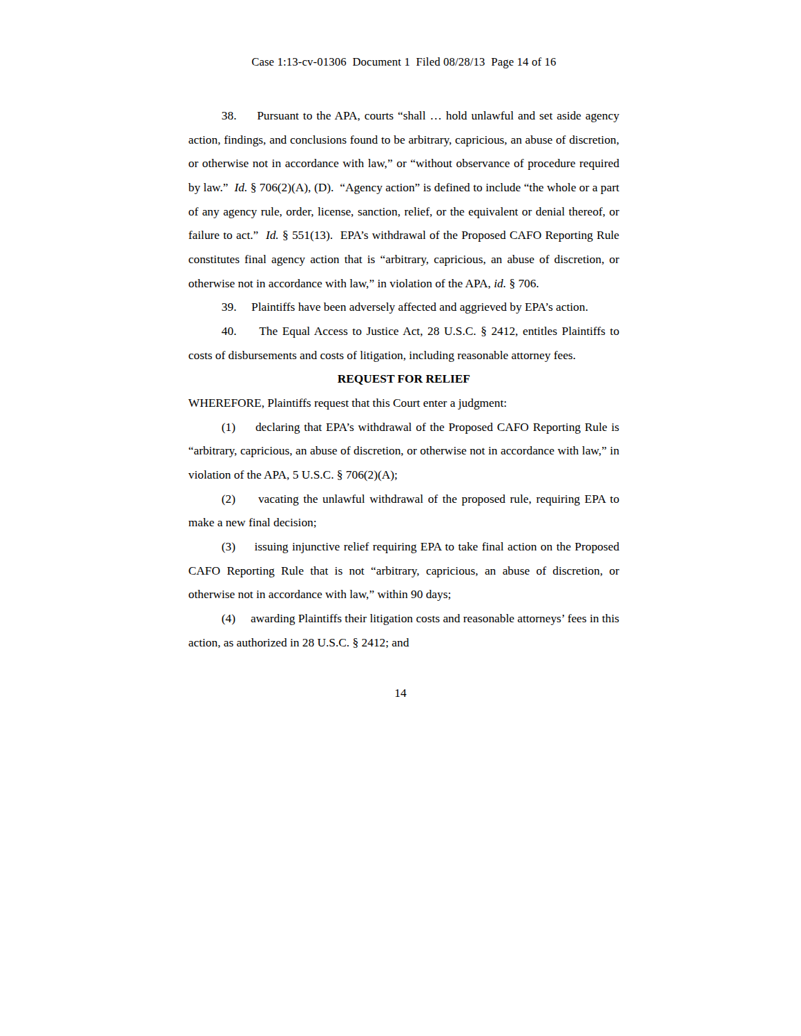Case 1:13-cv-01306 Document 1 Filed 08/28/13 Page 14 of 16
38. Pursuant to the APA, courts “shall … hold unlawful and set aside agency action, findings, and conclusions found to be arbitrary, capricious, an abuse of discretion, or otherwise not in accordance with law,” or “without observance of procedure required by law.” Id. § 706(2)(A), (D). “Agency action” is defined to include “the whole or a part of any agency rule, order, license, sanction, relief, or the equivalent or denial thereof, or failure to act.” Id. § 551(13). EPA’s withdrawal of the Proposed CAFO Reporting Rule constitutes final agency action that is “arbitrary, capricious, an abuse of discretion, or otherwise not in accordance with law,” in violation of the APA, id. § 706.
39. Plaintiffs have been adversely affected and aggrieved by EPA’s action.
40. The Equal Access to Justice Act, 28 U.S.C. § 2412, entitles Plaintiffs to costs of disbursements and costs of litigation, including reasonable attorney fees.
REQUEST FOR RELIEF
WHEREFORE, Plaintiffs request that this Court enter a judgment:
(1) declaring that EPA’s withdrawal of the Proposed CAFO Reporting Rule is “arbitrary, capricious, an abuse of discretion, or otherwise not in accordance with law,” in violation of the APA, 5 U.S.C. § 706(2)(A);
(2) vacating the unlawful withdrawal of the proposed rule, requiring EPA to make a new final decision;
(3) issuing injunctive relief requiring EPA to take final action on the Proposed CAFO Reporting Rule that is not “arbitrary, capricious, an abuse of discretion, or otherwise not in accordance with law,” within 90 days;
(4) awarding Plaintiffs their litigation costs and reasonable attorneys’ fees in this action, as authorized in 28 U.S.C. § 2412; and
14